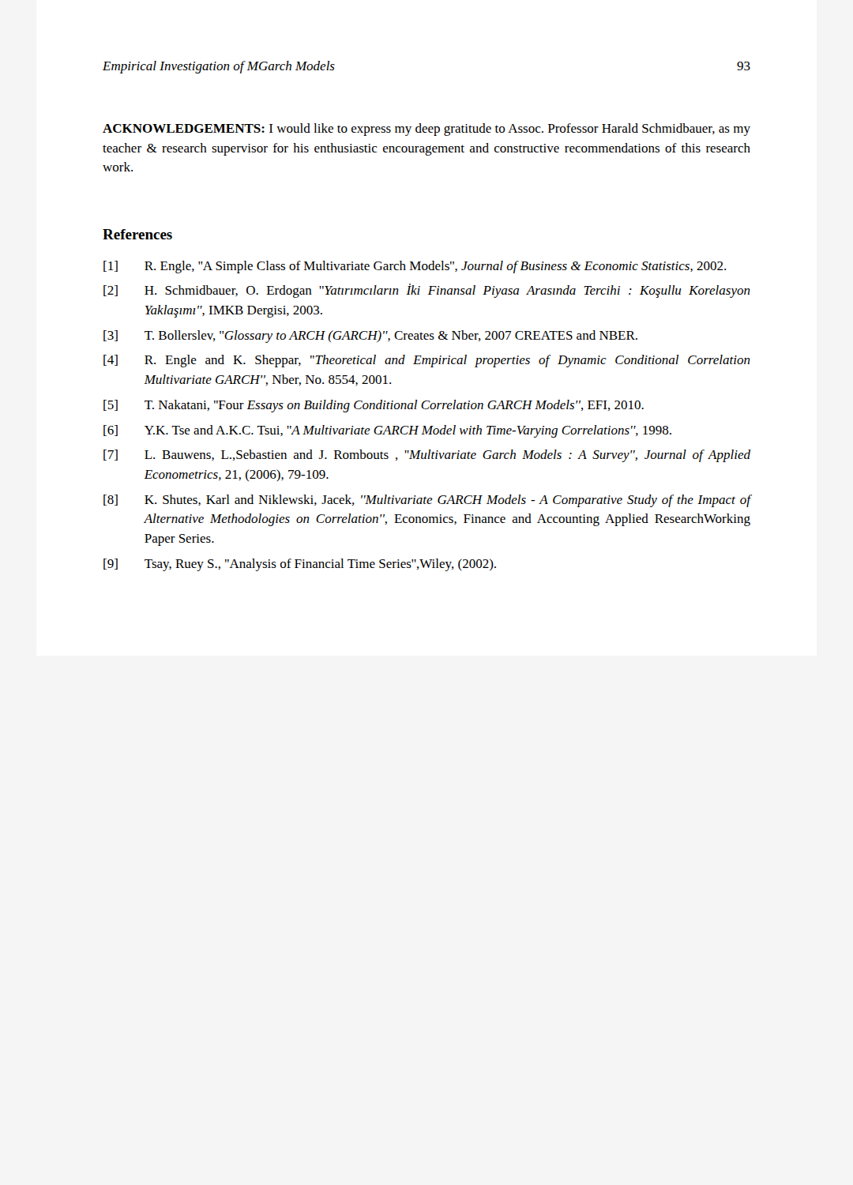Empirical Investigation of MGarch Models 93
ACKNOWLEDGEMENTS: I would like to express my deep gratitude to Assoc. Professor Harald Schmidbauer, as my teacher & research supervisor for his enthusiastic encouragement and constructive recommendations of this research work.
References
[1] R. Engle, ''A Simple Class of Multivariate Garch Models'', Journal of Business & Economic Statistics, 2002.
[2] H. Schmidbauer, O. Erdogan ''Yatırımcıların İki Finansal Piyasa Arasında Tercihi : Koşullu Korelasyon Yaklaşımı'', IMKB Dergisi, 2003.
[3] T. Bollerslev, ''Glossary to ARCH (GARCH)'', Creates & Nber, 2007 CREATES and NBER.
[4] R. Engle and K. Sheppar, ''Theoretical and Empirical properties of Dynamic Conditional Correlation Multivariate GARCH'', Nber, No. 8554, 2001.
[5] T. Nakatani, ''Four Essays on Building Conditional Correlation GARCH Models'', EFI, 2010.
[6] Y.K. Tse and A.K.C. Tsui, ''A Multivariate GARCH Model with Time-Varying Correlations'', 1998.
[7] L. Bauwens, L.,Sebastien and J. Rombouts , ''Multivariate Garch Models : A Survey'', Journal of Applied Econometrics, 21, (2006), 79-109.
[8] K. Shutes, Karl and Niklewski, Jacek, ''Multivariate GARCH Models - A Comparative Study of the Impact of Alternative Methodologies on Correlation'', Economics, Finance and Accounting Applied ResearchWorking Paper Series.
[9] Tsay, Ruey S., ''Analysis of Financial Time Series'',Wiley, (2002).